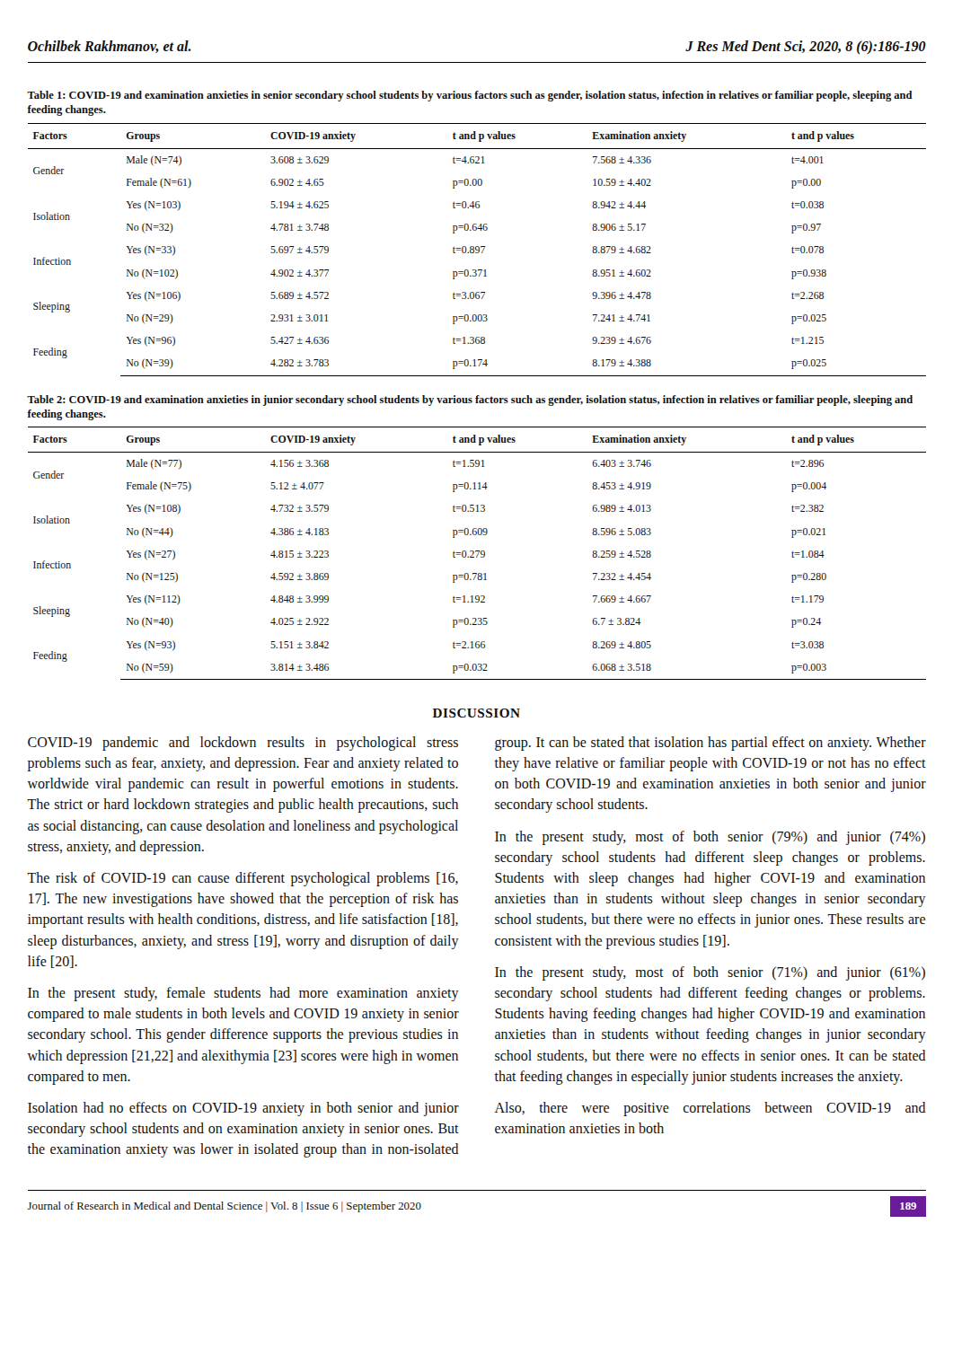Ochilbek Rakhmanov, et al.
J Res Med Dent Sci, 2020, 8 (6):186-190
Table 1: COVID-19 and examination anxieties in senior secondary school students by various factors such as gender, isolation status, infection in relatives or familiar people, sleeping and feeding changes.
| Factors | Groups | COVID-19 anxiety | t and p values | Examination anxiety | t and p values |
| --- | --- | --- | --- | --- | --- |
| Gender | Male (N=74) | 3.608 ± 3.629 | t=4.621 | 7.568 ± 4.336 | t=4.001 |
| Female (N=61) | 6.902 ± 4.65 | p=0.00 | 10.59 ± 4.402 | p=0.00 |
| Isolation | Yes (N=103) | 5.194 ± 4.625 | t=0.46 | 8.942 ± 4.44 | t=0.038 |
| No (N=32) | 4.781 ± 3.748 | p=0.646 | 8.906 ± 5.17 | p=0.97 |
| Infection | Yes (N=33) | 5.697 ± 4.579 | t=0.897 | 8.879 ± 4.682 | t=0.078 |
| No (N=102) | 4.902 ± 4.377 | p=0.371 | 8.951 ± 4.602 | p=0.938 |
| Sleepi ng | Yes (N=106) | 5.689 ± 4.572 | t=3.067 | 9.396 ± 4.478 | t=2.268 |
| No (N=29) | 2.931 ± 3.011 | p=0.003 | 7.241 ± 4.741 | p=0.025 |
| Feeding | Yes (N=96) | 5.427 ± 4.636 | t=1.368 | 9.239 ± 4.676 | t=1.215 |
| No (N=39) | 4.282 ± 3.783 | p=0.174 | 8.179 ± 4.388 | p=0.025 |
Table 2: COVID-19 and examination anxieties in junior secondary school students by various factors such as gender, isolation status, infection in relatives or familiar people, sleeping and feeding changes.
| Factors | Groups | COVID-19 anxiety | t and p values | Examination anxiety | t and p values |
| --- | --- | --- | --- | --- | --- |
| Gender | Male (N=77) | 4.156 ± 3.368 | t=1.591 | 6.403 ± 3.746 | t=2.896 |
| Female (N=75) | 5.12 ± 4.077 | p=0.114 | 8.453 ± 4.919 | p=0.004 |
| Isolati on | Yes (N=108) | 4.732 ± 3.579 | t=0.513 | 6.989 ± 4.013 | t=2.382 |
| No (N=44) | 4.386 ± 4.183 | p=0.609 | 8.596 ± 5.083 | p=0.021 |
| Infection | Yes (N=27) | 4.815 ± 3.223 | t=0.279 | 8.259 ± 4.528 | t=1.084 |
| No (N=125) | 4.592 ± 3.869 | p=0.781 | 7.232 ± 4.454 | p=0.280 |
| Sleeping | Yes (N=112) | 4.848 ± 3.999 | t=1.192 | 7.669 ± 4.667 | t=1.179 |
| No (N=40) | 4.025 ± 2.922 | p=0.235 | 6.7 ± 3.824 | p=0.24 |
| Feeding | Yes (N=93) | 5.151 ± 3.842 | t=2.166 | 8.269 ± 4.805 | t=3.038 |
| No (N=59) | 3.814 ± 3.486 | p=0.032 | 6.068 ± 3.518 | p=0.003 |
DISCUSSION
COVID-19 pandemic and lockdown results in psychological stress problems such as fear, anxiety, and depression. Fear and anxiety related to worldwide viral pandemic can result in powerful emotions in students. The strict or hard lockdown strategies and public health precautions, such as social distancing, can cause desolation and loneliness and psychological stress, anxiety, and depression.
The risk of COVID-19 can cause different psychological problems [16, 17]. The new investigations have showed that the perception of risk has important results with health conditions, distress, and life satisfaction [18], sleep disturbances, anxiety, and stress [19], worry and disruption of daily life [20].
In the present study, female students had more examination anxiety compared to male students in both levels and COVID 19 anxiety in senior secondary school. This gender difference supports the previous studies in which depression [21,22] and alexithymia [23] scores were high in women compared to men.
Isolation had no effects on COVID-19 anxiety in both senior and junior secondary school students and on examination anxiety in senior ones. But the examination anxiety was lower in isolated group than in non-isolated group. It can be stated that isolation has partial effect on anxiety. Whether they have relative or familiar people with COVID-19 or not has no effect on both COVID-19 and examination anxieties in both senior and junior secondary school students.
In the present study, most of both senior (79%) and junior (74%) secondary school students had different sleep changes or problems. Students with sleep changes had higher COVI-19 and examination anxieties than in students without sleep changes in senior secondary school students, but there were no effects in junior ones. These results are consistent with the previous studies [19].
In the present study, most of both senior (71%) and junior (61%) secondary school students had different feeding changes or problems. Students having feeding changes had higher COVID-19 and examination anxieties than in students without feeding changes in junior secondary school students, but there were no effects in senior ones. It can be stated that feeding changes in especially junior students increases the anxiety.
Also, there were positive correlations between COVID-19 and examination anxieties in both
Journal of Research in Medical and Dental Science | Vol. 8 | Issue 6 | September 2020
189